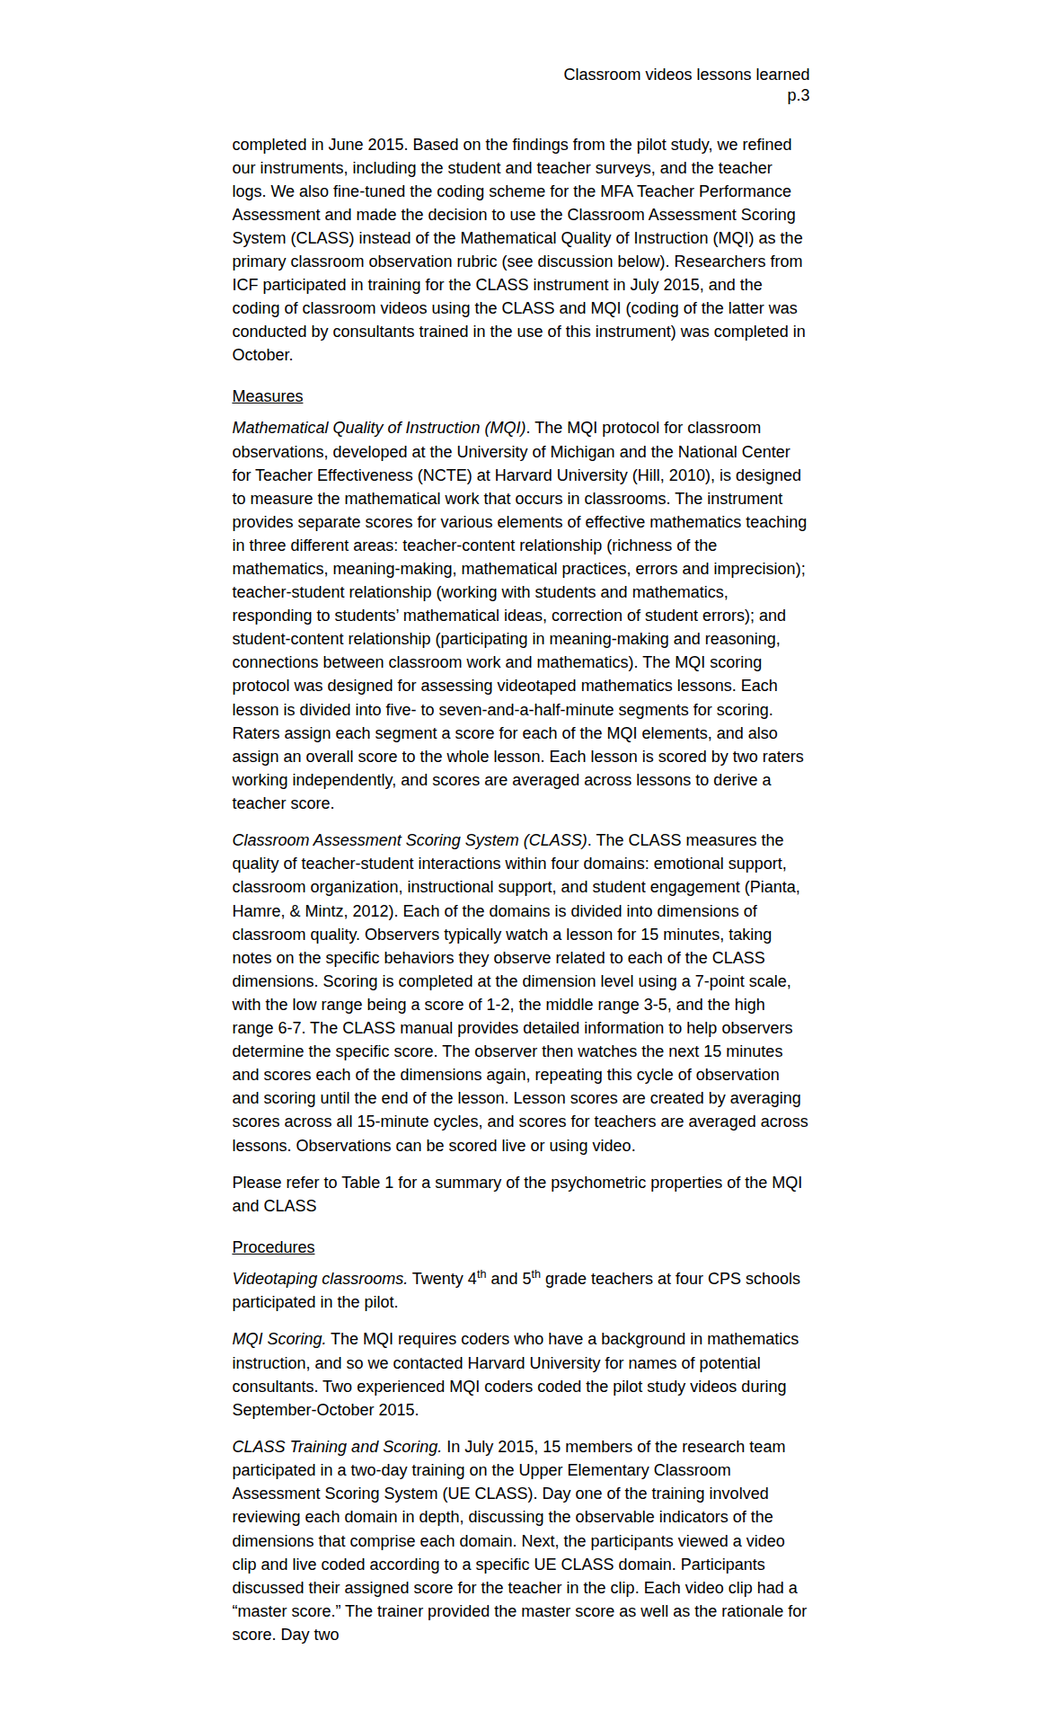Classroom videos lessons learned p.3
completed in June 2015. Based on the findings from the pilot study, we refined our instruments, including the student and teacher surveys, and the teacher logs. We also fine-tuned the coding scheme for the MFA Teacher Performance Assessment and made the decision to use the Classroom Assessment Scoring System (CLASS) instead of the Mathematical Quality of Instruction (MQI) as the primary classroom observation rubric (see discussion below). Researchers from ICF participated in training for the CLASS instrument in July 2015, and the coding of classroom videos using the CLASS and MQI (coding of the latter was conducted by consultants trained in the use of this instrument) was completed in October.
Measures
Mathematical Quality of Instruction (MQI). The MQI protocol for classroom observations, developed at the University of Michigan and the National Center for Teacher Effectiveness (NCTE) at Harvard University (Hill, 2010), is designed to measure the mathematical work that occurs in classrooms. The instrument provides separate scores for various elements of effective mathematics teaching in three different areas: teacher-content relationship (richness of the mathematics, meaning-making, mathematical practices, errors and imprecision); teacher-student relationship (working with students and mathematics, responding to students’ mathematical ideas, correction of student errors); and student-content relationship (participating in meaning-making and reasoning, connections between classroom work and mathematics). The MQI scoring protocol was designed for assessing videotaped mathematics lessons. Each lesson is divided into five- to seven-and-a-half-minute segments for scoring. Raters assign each segment a score for each of the MQI elements, and also assign an overall score to the whole lesson. Each lesson is scored by two raters working independently, and scores are averaged across lessons to derive a teacher score.
Classroom Assessment Scoring System (CLASS). The CLASS measures the quality of teacher-student interactions within four domains: emotional support, classroom organization, instructional support, and student engagement (Pianta, Hamre, & Mintz, 2012). Each of the domains is divided into dimensions of classroom quality. Observers typically watch a lesson for 15 minutes, taking notes on the specific behaviors they observe related to each of the CLASS dimensions. Scoring is completed at the dimension level using a 7-point scale, with the low range being a score of 1-2, the middle range 3-5, and the high range 6-7. The CLASS manual provides detailed information to help observers determine the specific score. The observer then watches the next 15 minutes and scores each of the dimensions again, repeating this cycle of observation and scoring until the end of the lesson. Lesson scores are created by averaging scores across all 15-minute cycles, and scores for teachers are averaged across lessons. Observations can be scored live or using video.
Please refer to Table 1 for a summary of the psychometric properties of the MQI and CLASS
Procedures
Videotaping classrooms. Twenty 4th and 5th grade teachers at four CPS schools participated in the pilot.
MQI Scoring. The MQI requires coders who have a background in mathematics instruction, and so we contacted Harvard University for names of potential consultants. Two experienced MQI coders coded the pilot study videos during September-October 2015.
CLASS Training and Scoring. In July 2015, 15 members of the research team participated in a two-day training on the Upper Elementary Classroom Assessment Scoring System (UE CLASS). Day one of the training involved reviewing each domain in depth, discussing the observable indicators of the dimensions that comprise each domain. Next, the participants viewed a video clip and live coded according to a specific UE CLASS domain. Participants discussed their assigned score for the teacher in the clip. Each video clip had a “master score.” The trainer provided the master score as well as the rationale for score. Day two